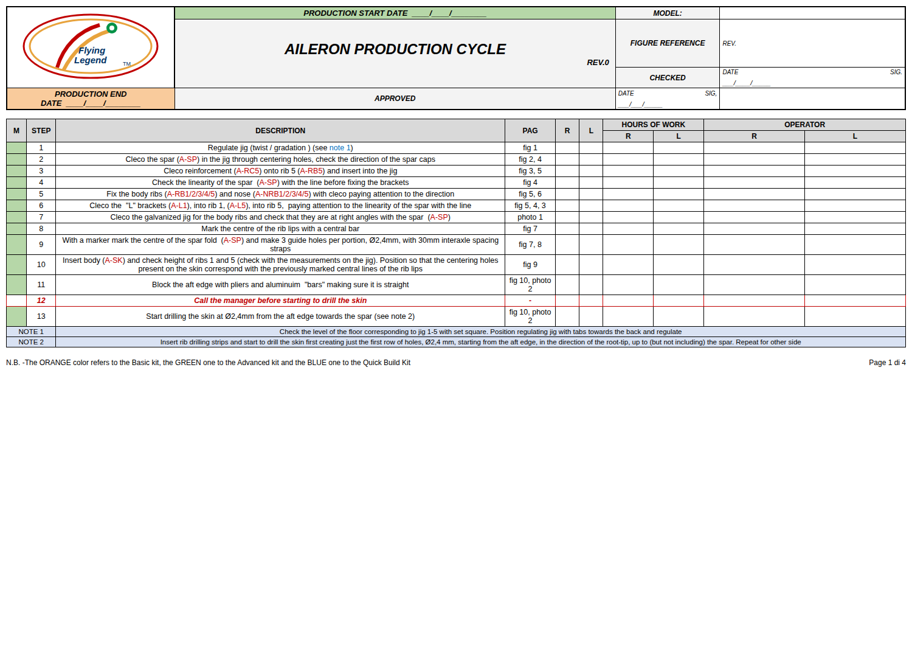| | PRODUCTION START DATE ____/____/________ | MODEL: | |
| AILERON PRODUCTION CYCLE REV.0 | FIGURE REFERENCE | REV. |
| CHECKED | DATE SIG. ___/____/_____ |
| PRODUCTION END DATE ____/____/________ | APPROVED | DATE SIG, ___/___/_____ |
| M | STEP | DESCRIPTION | PAG | R | L | HOURS OF WORK | OPERATOR |
| --- | --- | --- | --- | --- | --- | --- | --- |
| R | L | R | L |
| | 1 | Regulate jig (twist / gradation ) (see note 1 ) | fig 1 | | | | | | |
| | 2 | Cleco the spar ( A-SP ) in the jig through centering holes, check the direction of the spar caps | fig 2, 4 | | | | | | |
| | 3 | Cleco reinforcement ( A-RC5 ) onto rib 5 ( A-RB5 ) and insert into the jig | fig 3, 5 | | | | | | |
| | 4 | Check the linearity of the spar ( A-SP ) with the line before fixing the brackets | fig 4 | | | | | | |
| | 5 | Fix the body ribs ( A-RB1/2/3/4/5 ) and nose ( A-NRB1/2/3/4/5 ) with cleco paying attention to the direction | fig 5, 6 | | | | | | |
| | 6 | Cleco the "L" brackets ( A-L1 ), into rib 1, ( A-L5 ), into rib 5, paying attention to the linearity of the spar with the line | fig 5, 4, 3 | | | | | | |
| | 7 | Cleco the galvanized jig for the body ribs and check that they are at right angles with the spar ( A-SP ) | photo 1 | | | | | | |
| | 8 | Mark the centre of the rib lips with a central bar | fig 7 | | | | | | |
| | 9 | With a marker mark the centre of the spar fold ( A-SP ) and make 3 guide holes per portion, Ø2,4mm, with 30mm interaxle spacing straps | fig 7, 8 | | | | | | |
| | 10 | Insert body ( A-SK ) and check height of ribs 1 and 5 (check with the measurements on the jig). Position so that the centering holes present on the skin correspond with the previously marked central lines of the rib lips | fig 9 | | | | | | |
| | 11 | Block the aft edge with pliers and aluminuim "bars" making sure it is straight | fig 10, photo 2 | | | | | | |
| | 12 | Call the manager before starting to drill the skin | - | | | | | | |
| | 13 | Start drilling the skin at Ø2,4mm from the aft edge towards the spar (see note 2) | fig 10, photo 2 | | | | | | |
| NOTE 1 | Check the level of the floor corresponding to jig 1-5 with set square. Position regulating jig with tabs towards the back and regulate |
| NOTE 2 | Insert rib drilling strips and start to drill the skin first creating just the first row of holes, Ø2,4 mm, starting from the aft edge, in the direction of the root-tip, up to (but not including) the spar. Repeat for other side |
N.B. -The ORANGE color refers to the Basic kit, the GREEN one to the Advanced kit and the BLUE one to the Quick Build Kit
Page 1 di 4